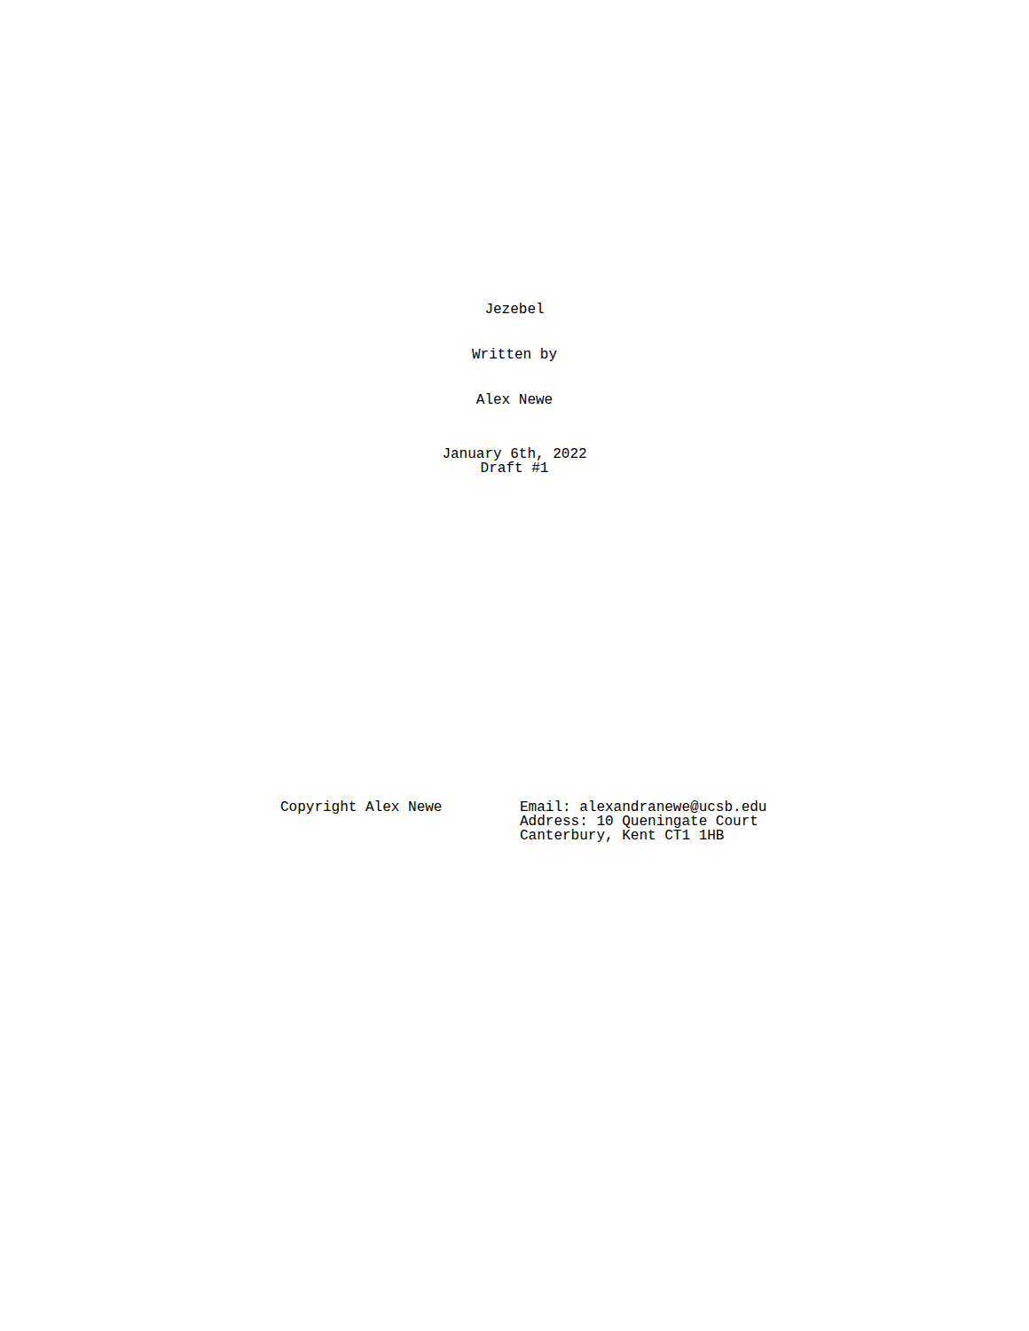Jezebel
Written by
Alex Newe
January 6th, 2022
Draft #1
| Copyright Alex Newe | Email: alexandranewe@ucsb.edu Address: 10 Queningate Court Canterbury, Kent CT1 1HB |